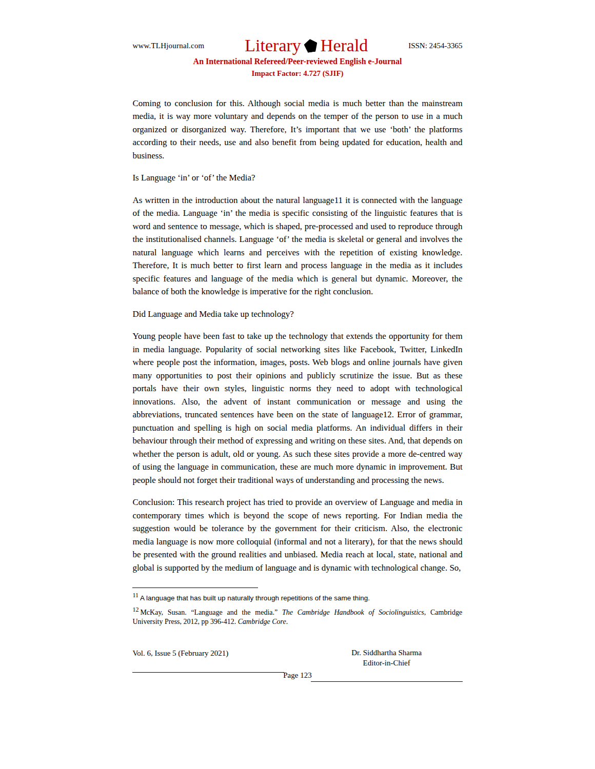www.TLHjournal.com
Literary Herald
ISSN: 2454-3365
An International Refereed/Peer-reviewed English e-Journal
Impact Factor: 4.727 (SJIF)
Coming to conclusion for this. Although social media is much better than the mainstream media, it is way more voluntary and depends on the temper of the person to use in a much organized or disorganized way. Therefore, It’s important that we use ‘both’ the platforms according to their needs, use and also benefit from being updated for education, health and business.
Is Language ‘in’ or ‘of’ the Media?
As written in the introduction about the natural language11 it is connected with the language of the media. Language ‘in’ the media is specific consisting of the linguistic features that is word and sentence to message, which is shaped, pre-processed and used to reproduce through the institutionalised channels. Language ‘of’ the media is skeletal or general and involves the natural language which learns and perceives with the repetition of existing knowledge. Therefore, It is much better to first learn and process language in the media as it includes specific features and language of the media which is general but dynamic. Moreover, the balance of both the knowledge is imperative for the right conclusion.
Did Language and Media take up technology?
Young people have been fast to take up the technology that extends the opportunity for them in media language. Popularity of social networking sites like Facebook, Twitter, LinkedIn where people post the information, images, posts. Web blogs and online journals have given many opportunities to post their opinions and publicly scrutinize the issue. But as these portals have their own styles, linguistic norms they need to adopt with technological innovations. Also, the advent of instant communication or message and using the abbreviations, truncated sentences have been on the state of language12. Error of grammar, punctuation and spelling is high on social media platforms. An individual differs in their behaviour through their method of expressing and writing on these sites. And, that depends on whether the person is adult, old or young. As such these sites provide a more de-centred way of using the language in communication, these are much more dynamic in improvement. But people should not forget their traditional ways of understanding and processing the news.
Conclusion: This research project has tried to provide an overview of Language and media in contemporary times which is beyond the scope of news reporting. For Indian media the suggestion would be tolerance by the government for their criticism. Also, the electronic media language is now more colloquial (informal and not a literary), for that the news should be presented with the ground realities and unbiased. Media reach at local, state, national and global is supported by the medium of language and is dynamic with technological change. So,
11 A language that has built up naturally through repetitions of the same thing.
12 McKay, Susan. “Language and the media.” The Cambridge Handbook of Sociolinguistics, Cambridge University Press, 2012, pp 396-412. Cambridge Core.
Vol. 6, Issue 5 (February 2021)
Dr. Siddhartha Sharma
Editor-in-Chief
Page 123